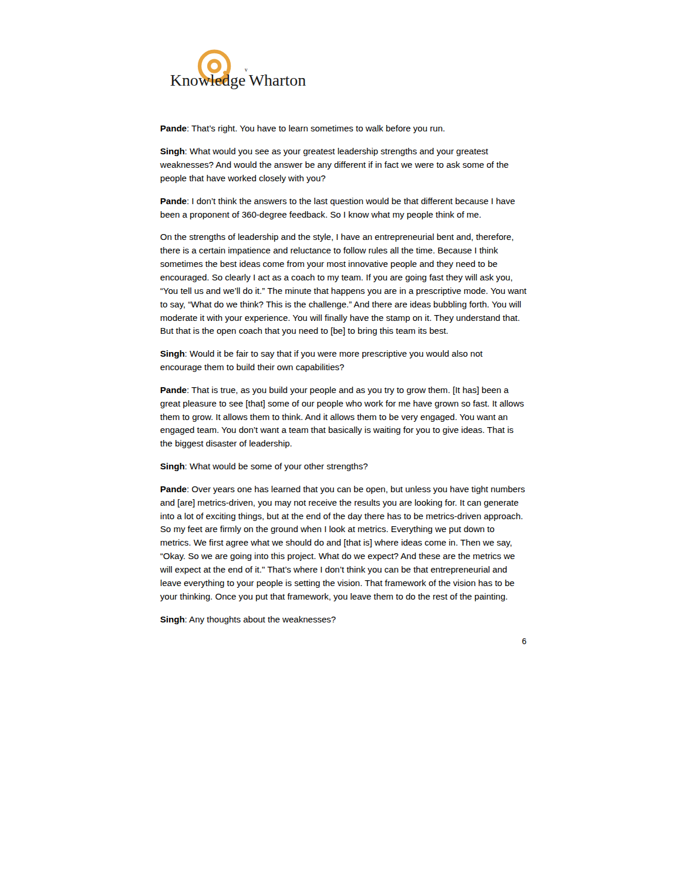Knowledge Wharton v
Pande: That’s right. You have to learn sometimes to walk before you run.
Singh: What would you see as your greatest leadership strengths and your greatest weaknesses? And would the answer be any different if in fact we were to ask some of the people that have worked closely with you?
Pande: I don’t think the answers to the last question would be that different because I have been a proponent of 360-degree feedback. So I know what my people think of me.
On the strengths of leadership and the style, I have an entrepreneurial bent and, therefore, there is a certain impatience and reluctance to follow rules all the time. Because I think sometimes the best ideas come from your most innovative people and they need to be encouraged. So clearly I act as a coach to my team. If you are going fast they will ask you, “You tell us and we’ll do it.” The minute that happens you are in a prescriptive mode. You want to say, “What do we think? This is the challenge.” And there are ideas bubbling forth. You will moderate it with your experience. You will finally have the stamp on it. They understand that. But that is the open coach that you need to [be] to bring this team its best.
Singh: Would it be fair to say that if you were more prescriptive you would also not encourage them to build their own capabilities?
Pande: That is true, as you build your people and as you try to grow them. [It has] been a great pleasure to see [that] some of our people who work for me have grown so fast. It allows them to grow. It allows them to think. And it allows them to be very engaged. You want an engaged team. You don’t want a team that basically is waiting for you to give ideas. That is the biggest disaster of leadership.
Singh: What would be some of your other strengths?
Pande: Over years one has learned that you can be open, but unless you have tight numbers and [are] metrics-driven, you may not receive the results you are looking for. It can generate into a lot of exciting things, but at the end of the day there has to be metrics-driven approach. So my feet are firmly on the ground when I look at metrics. Everything we put down to metrics. We first agree what we should do and [that is] where ideas come in. Then we say, “Okay. So we are going into this project. What do we expect? And these are the metrics we will expect at the end of it." That’s where I don’t think you can be that entrepreneurial and leave everything to your people is setting the vision. That framework of the vision has to be your thinking. Once you put that framework, you leave them to do the rest of the painting.
Singh: Any thoughts about the weaknesses?
6